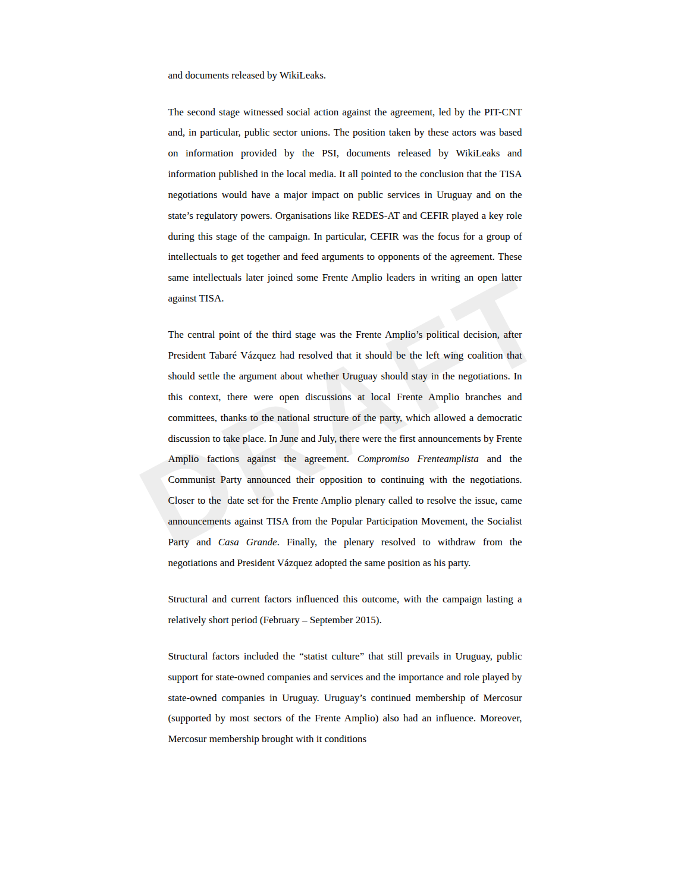DRAFT
and documents released by WikiLeaks.
The second stage witnessed social action against the agreement, led by the PIT-CNT and, in particular, public sector unions. The position taken by these actors was based on information provided by the PSI, documents released by WikiLeaks and information published in the local media. It all pointed to the conclusion that the TISA negotiations would have a major impact on public services in Uruguay and on the state’s regulatory powers. Organisations like REDES-AT and CEFIR played a key role during this stage of the campaign. In particular, CEFIR was the focus for a group of intellectuals to get together and feed arguments to opponents of the agreement. These same intellectuals later joined some Frente Amplio leaders in writing an open latter against TISA.
The central point of the third stage was the Frente Amplio’s political decision, after President Tabaré Vázquez had resolved that it should be the left wing coalition that should settle the argument about whether Uruguay should stay in the negotiations. In this context, there were open discussions at local Frente Amplio branches and committees, thanks to the national structure of the party, which allowed a democratic discussion to take place. In June and July, there were the first announcements by Frente Amplio factions against the agreement. Compromiso Frenteamplista and the Communist Party announced their opposition to continuing with the negotiations. Closer to the date set for the Frente Amplio plenary called to resolve the issue, came announcements against TISA from the Popular Participation Movement, the Socialist Party and Casa Grande. Finally, the plenary resolved to withdraw from the negotiations and President Vázquez adopted the same position as his party.
Structural and current factors influenced this outcome, with the campaign lasting a relatively short period (February – September 2015).
Structural factors included the “statist culture” that still prevails in Uruguay, public support for state-owned companies and services and the importance and role played by state-owned companies in Uruguay. Uruguay’s continued membership of Mercosur (supported by most sectors of the Frente Amplio) also had an influence. Moreover, Mercosur membership brought with it conditions